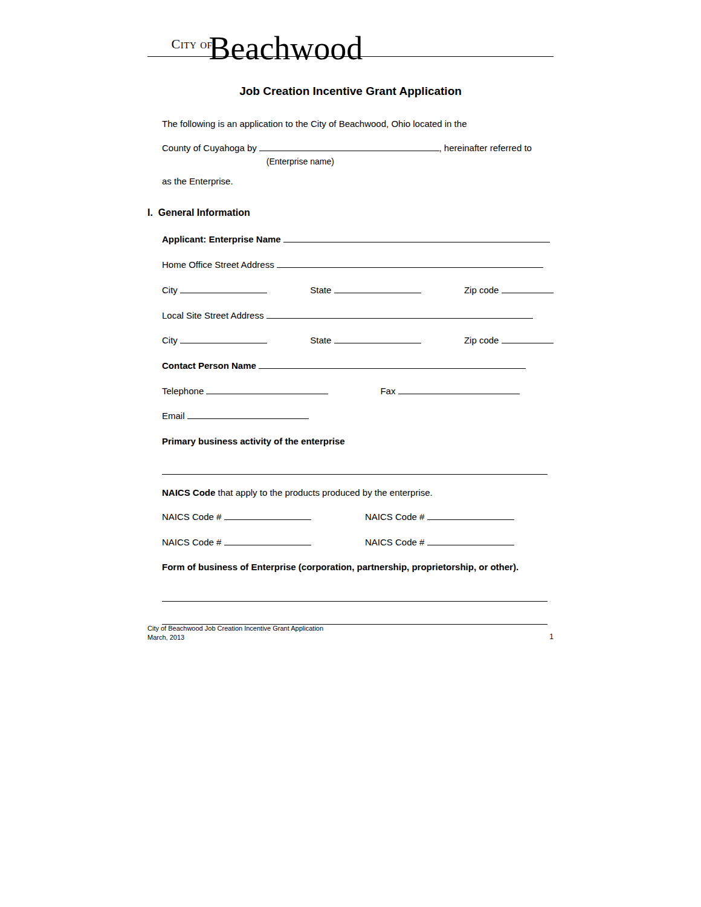City of Beachwood
Job Creation Incentive Grant Application
The following is an application to the City of Beachwood, Ohio located in the
County of Cuyahoga by , hereinafter referred to
(Enterprise name)
as the Enterprise.
I. General Information
Applicant: Enterprise Name
Home Office Street Address
City State Zip code
Local Site Street Address
City State Zip code
Contact Person Name
Telephone Fax
Email
Primary business activity of the enterprise
NAICS Code that apply to the products produced by the enterprise.
NAICS Code # NAICS Code # NAICS Code # NAICS Code #
Form of business of Enterprise (corporation, partnership, proprietorship, or other).
City of Beachwood Job Creation Incentive Grant Application
March, 2013
1